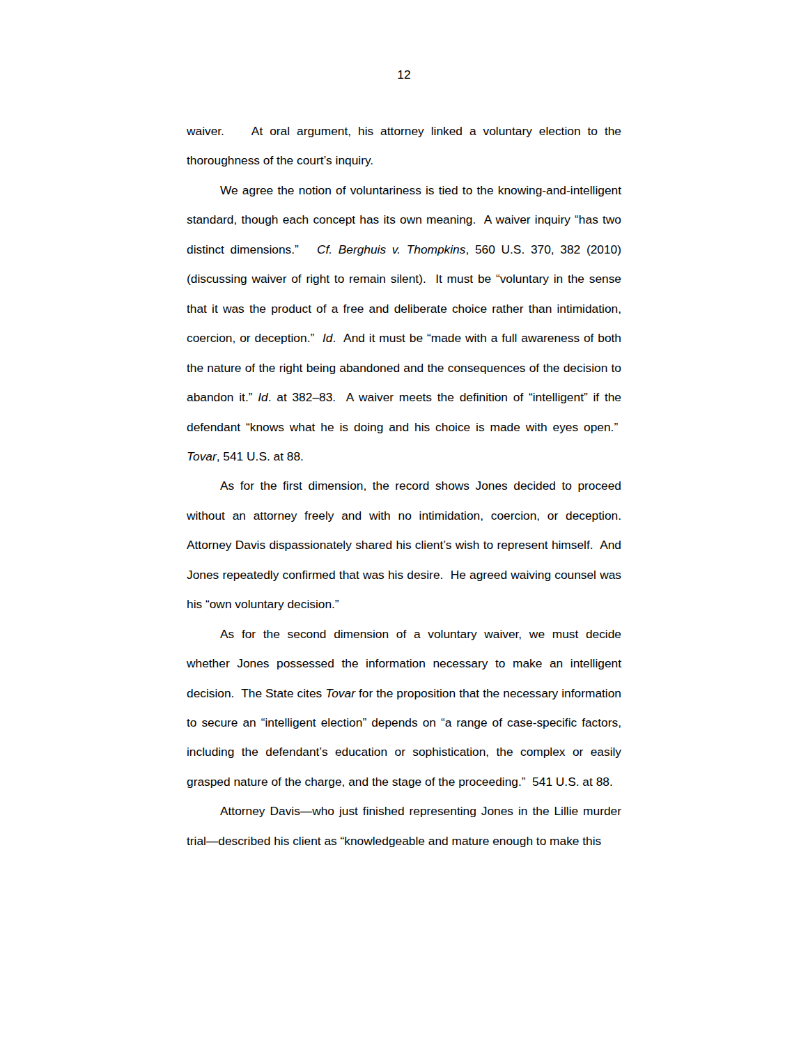12
waiver. At oral argument, his attorney linked a voluntary election to the thoroughness of the court’s inquiry.
We agree the notion of voluntariness is tied to the knowing-and-intelligent standard, though each concept has its own meaning. A waiver inquiry “has two distinct dimensions.” Cf. Berghuis v. Thompkins, 560 U.S. 370, 382 (2010) (discussing waiver of right to remain silent). It must be “voluntary in the sense that it was the product of a free and deliberate choice rather than intimidation, coercion, or deception.” Id. And it must be “made with a full awareness of both the nature of the right being abandoned and the consequences of the decision to abandon it.” Id. at 382–83. A waiver meets the definition of “intelligent” if the defendant “knows what he is doing and his choice is made with eyes open.” Tovar, 541 U.S. at 88.
As for the first dimension, the record shows Jones decided to proceed without an attorney freely and with no intimidation, coercion, or deception. Attorney Davis dispassionately shared his client’s wish to represent himself. And Jones repeatedly confirmed that was his desire. He agreed waiving counsel was his “own voluntary decision.”
As for the second dimension of a voluntary waiver, we must decide whether Jones possessed the information necessary to make an intelligent decision. The State cites Tovar for the proposition that the necessary information to secure an “intelligent election” depends on “a range of case-specific factors, including the defendant’s education or sophistication, the complex or easily grasped nature of the charge, and the stage of the proceeding.” 541 U.S. at 88.
Attorney Davis—who just finished representing Jones in the Lillie murder trial—described his client as “knowledgeable and mature enough to make this